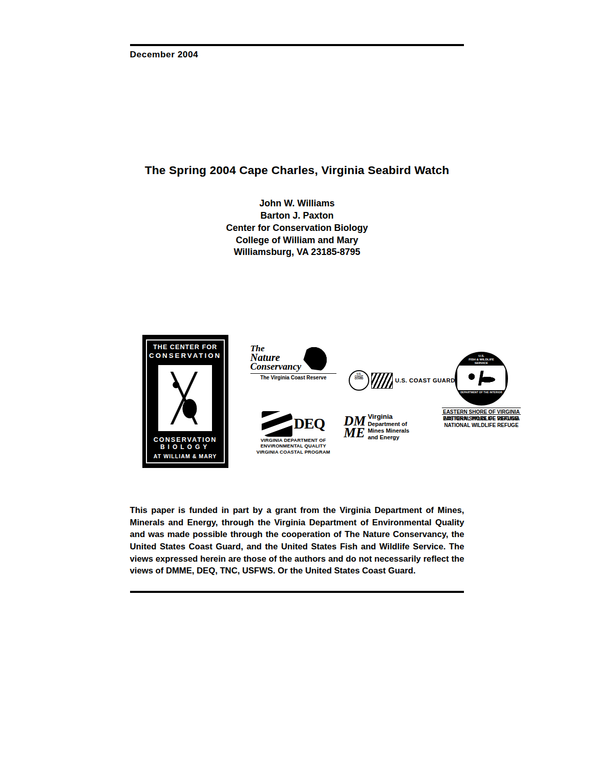December 2004
The Spring 2004 Cape Charles, Virginia Seabird Watch
John W. Williams
Barton J. Paxton
Center for Conservation Biology
College of William and Mary
Williamsburg, VA 23185-8795
THE CENTER FOR
CONSERVATION
CONSERVATION
BIOLOGY
AT WILLIAM & MARY
The Nature Conservancy
The Virginia Coast Reserve
U.S.
COAST
GUARD
U.S. COAST GUARD
U.S.
FISH & WILDLIFE
SERVICE
DEPARTMENT OF THE INTERIOR
EASTERN SHORE OF VIRGINIA
NATIONAL WILDLIFE REFUGE
DEQ
VIRGINIA DEPARTMENT OF
ENVIRONMENTAL QUALITY
VIRGINIA COASTAL PROGRAM
DM ME
Virginia
Department of
Mines Minerals
and Energy
EASTERN SHORE OF VIRGINIA
NATIONAL WILDLIFE REFUGE
This paper is funded in part by a grant from the Virginia Department of Mines, Minerals and Energy, through the Virginia Department of Environmental Quality and was made possible through the cooperation of The Nature Conservancy, the United States Coast Guard, and the United States Fish and Wildlife Service. The views expressed herein are those of the authors and do not necessarily reflect the views of DMME, DEQ, TNC, USFWS. Or the United States Coast Guard.